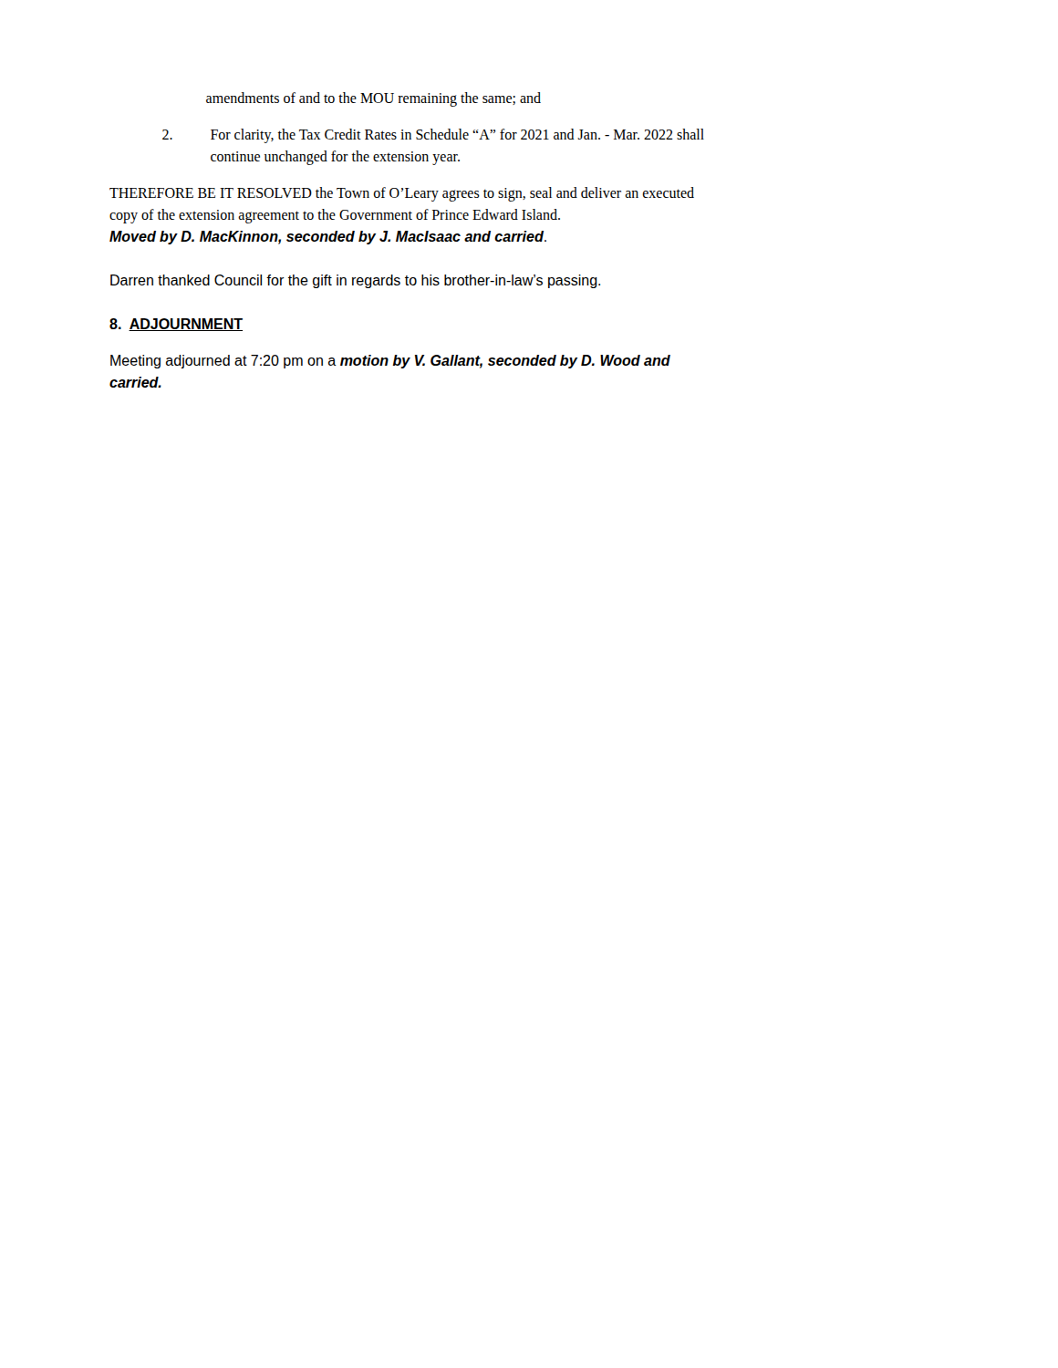amendments of and to the MOU remaining the same; and
2. For clarity, the Tax Credit Rates in Schedule “A” for 2021 and Jan. - Mar. 2022 shall continue unchanged for the extension year.
THEREFORE BE IT RESOLVED the Town of O’Leary agrees to sign, seal and deliver an executed copy of the extension agreement to the Government of Prince Edward Island.
Moved by D. MacKinnon, seconded by J. MacIsaac and carried.
Darren thanked Council for the gift in regards to his brother-in-law’s passing.
8. ADJOURNMENT
Meeting adjourned at 7:20 pm on a motion by V. Gallant, seconded by D. Wood and carried.